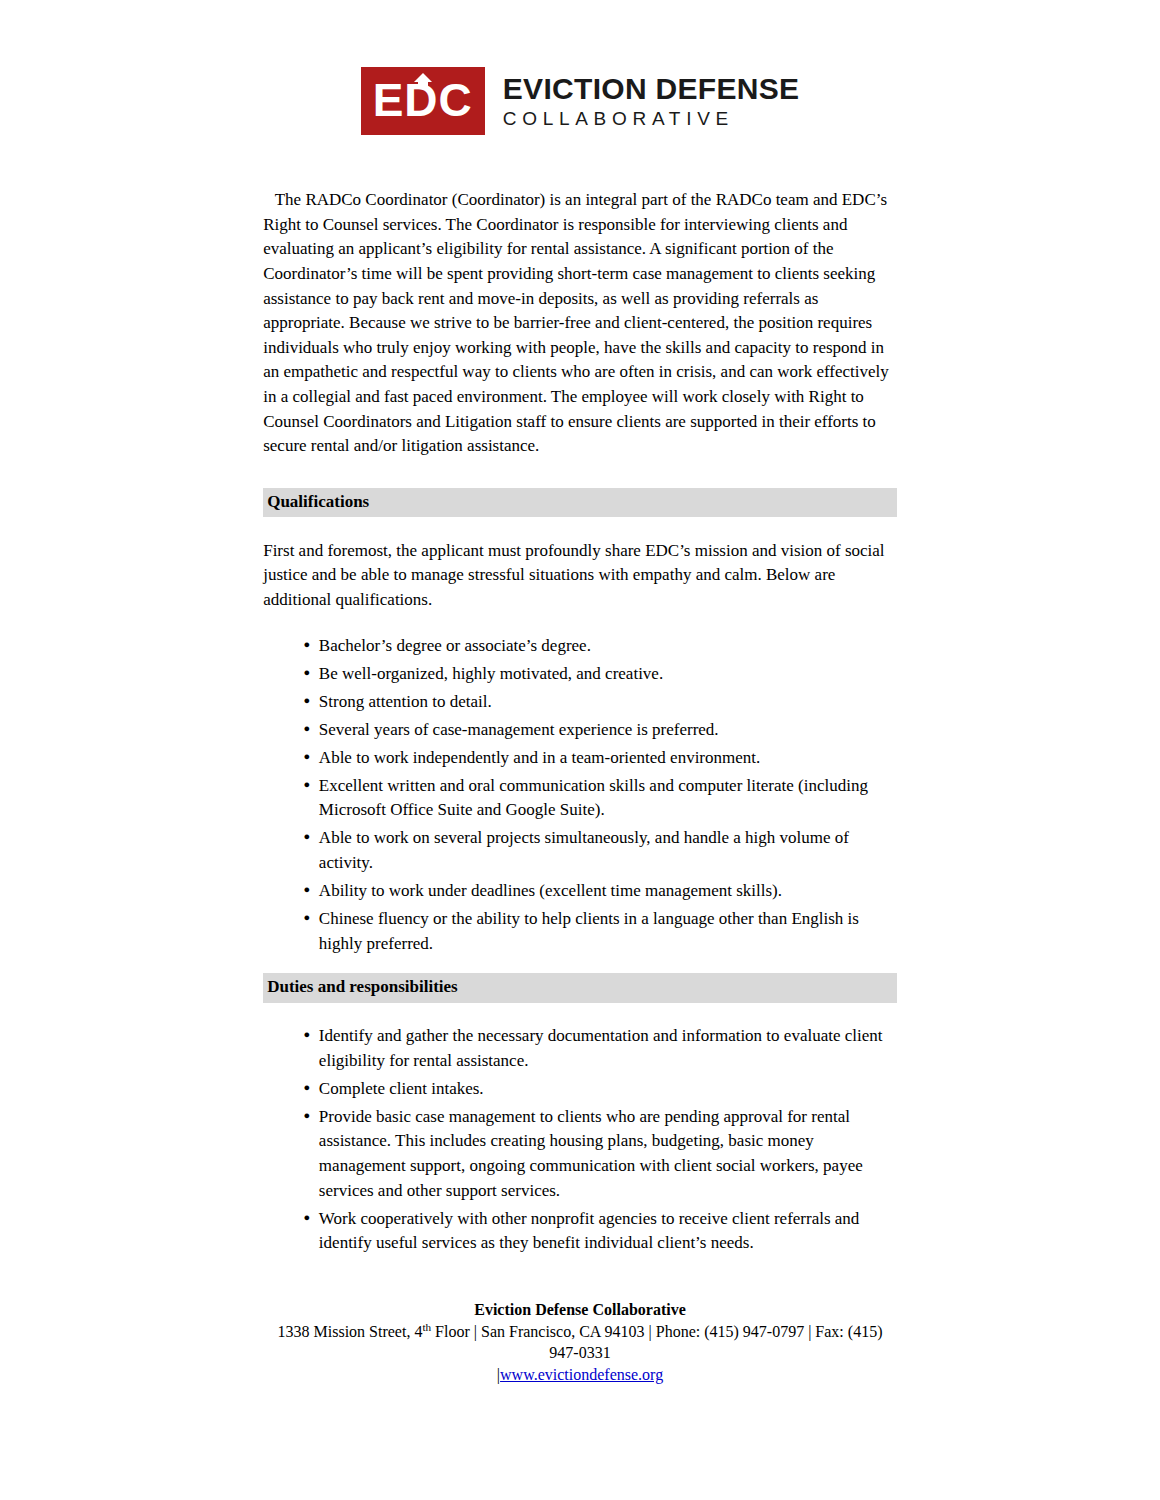EDC
EVICTION DEFENSE
COLLABORATIVE
The RADCo Coordinator (Coordinator) is an integral part of the RADCo team and EDC’s Right to Counsel services. The Coordinator is responsible for interviewing clients and evaluating an applicant’s eligibility for rental assistance. A significant portion of the Coordinator’s time will be spent providing short-term case management to clients seeking assistance to pay back rent and move-in deposits, as well as providing referrals as appropriate. Because we strive to be barrier-free and client-centered, the position requires individuals who truly enjoy working with people, have the skills and capacity to respond in an empathetic and respectful way to clients who are often in crisis, and can work effectively in a collegial and fast paced environment. The employee will work closely with Right to Counsel Coordinators and Litigation staff to ensure clients are supported in their efforts to secure rental and/or litigation assistance.
Qualifications
First and foremost, the applicant must profoundly share EDC’s mission and vision of social justice and be able to manage stressful situations with empathy and calm. Below are additional qualifications.
Bachelor’s degree or associate’s degree.
Be well-organized, highly motivated, and creative.
Strong attention to detail.
Several years of case-management experience is preferred.
Able to work independently and in a team-oriented environment.
Excellent written and oral communication skills and computer literate (including Microsoft Office Suite and Google Suite).
Able to work on several projects simultaneously, and handle a high volume of activity.
Ability to work under deadlines (excellent time management skills).
Chinese fluency or the ability to help clients in a language other than English is highly preferred.
Duties and responsibilities
Identify and gather the necessary documentation and information to evaluate client eligibility for rental assistance.
Complete client intakes.
Provide basic case management to clients who are pending approval for rental assistance. This includes creating housing plans, budgeting, basic money management support, ongoing communication with client social workers, payee services and other support services.
Work cooperatively with other nonprofit agencies to receive client referrals and identify useful services as they benefit individual client’s needs.
Eviction Defense Collaborative
1338 Mission Street, 4th Floor | San Francisco, CA 94103 | Phone: (415) 947-0797 | Fax: (415) 947-0331
|www.evictiondefense.org